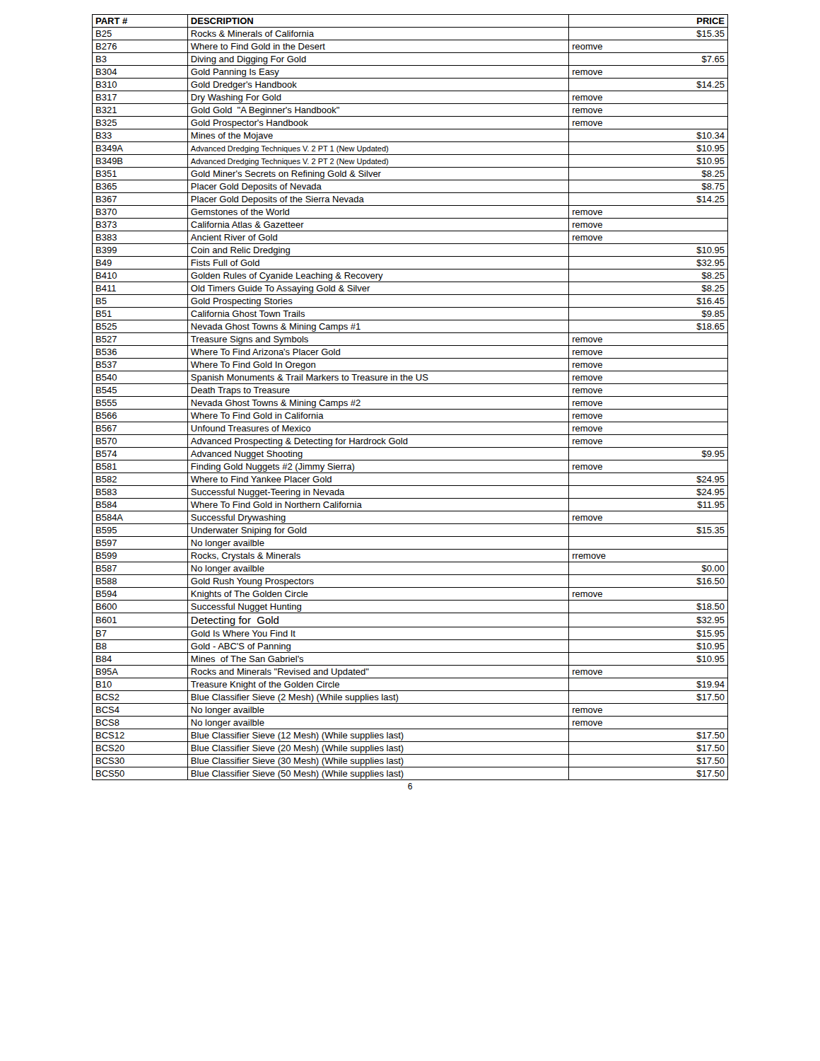| PART # | DESCRIPTION | PRICE |
| --- | --- | --- |
| B25 | Rocks & Minerals of California | $15.35 |
| B276 | Where to Find Gold in the Desert | reomve |
| B3 | Diving and Digging For Gold | $7.65 |
| B304 | Gold Panning Is Easy | remove |
| B310 | Gold Dredger's Handbook | $14.25 |
| B317 | Dry Washing For Gold | remove |
| B321 | Gold Gold "A Beginner's Handbook" | remove |
| B325 | Gold Prospector's Handbook | remove |
| B33 | Mines of the Mojave | $10.34 |
| B349A | Advanced Dredging Techniques V. 2 PT 1 (New Updated) | $10.95 |
| B349B | Advanced Dredging Techniques V. 2 PT 2 (New Updated) | $10.95 |
| B351 | Gold Miner's Secrets on Refining Gold & Silver | $8.25 |
| B365 | Placer Gold Deposits of Nevada | $8.75 |
| B367 | Placer Gold Deposits of the Sierra Nevada | $14.25 |
| B370 | Gemstones of the World | remove |
| B373 | California Atlas & Gazetteer | remove |
| B383 | Ancient River of Gold | remove |
| B399 | Coin and Relic Dredging | $10.95 |
| B49 | Fists Full of Gold | $32.95 |
| B410 | Golden Rules of Cyanide Leaching & Recovery | $8.25 |
| B411 | Old Timers Guide To Assaying Gold & Silver | $8.25 |
| B5 | Gold Prospecting Stories | $16.45 |
| B51 | California Ghost Town Trails | $9.85 |
| B525 | Nevada Ghost Towns & Mining Camps #1 | $18.65 |
| B527 | Treasure Signs and Symbols | remove |
| B536 | Where To Find Arizona's Placer Gold | remove |
| B537 | Where To Find Gold In Oregon | remove |
| B540 | Spanish Monuments & Trail Markers to Treasure in the US | remove |
| B545 | Death Traps to Treasure | remove |
| B555 | Nevada Ghost Towns & Mining Camps #2 | remove |
| B566 | Where To Find Gold in California | remove |
| B567 | Unfound Treasures of Mexico | remove |
| B570 | Advanced Prospecting & Detecting for Hardrock Gold | remove |
| B574 | Advanced Nugget Shooting | $9.95 |
| B581 | Finding Gold Nuggets #2 (Jimmy Sierra) | remove |
| B582 | Where to Find Yankee Placer Gold | $24.95 |
| B583 | Successful Nugget-Teering in Nevada | $24.95 |
| B584 | Where To Find Gold in Northern California | $11.95 |
| B584A | Successful Drywashing | remove |
| B595 | Underwater Sniping for Gold | $15.35 |
| B597 | No longer availble | |
| B599 | Rocks, Crystals & Minerals | rremove |
| B587 | No longer availble | $0.00 |
| B588 | Gold Rush Young Prospectors | $16.50 |
| B594 | Knights of The Golden Circle | remove |
| B600 | Successful Nugget Hunting | $18.50 |
| B601 | Detecting for Gold | $32.95 |
| B7 | Gold Is Where You Find It | $15.95 |
| B8 | Gold - ABC'S of Panning | $10.95 |
| B84 | Mines of The San Gabriel's | $10.95 |
| B95A | Rocks and Minerals "Revised and Updated" | remove |
| B10 | Treasure Knight of the Golden Circle | $19.94 |
| BCS2 | Blue Classifier Sieve (2 Mesh) (While supplies last) | $17.50 |
| BCS4 | No longer availble | remove |
| BCS8 | No longer availble | remove |
| BCS12 | Blue Classifier Sieve (12 Mesh) (While supplies last) | $17.50 |
| BCS20 | Blue Classifier Sieve (20 Mesh) (While supplies last) | $17.50 |
| BCS30 | Blue Classifier Sieve (30 Mesh) (While supplies last) | $17.50 |
| BCS50 | Blue Classifier Sieve (50 Mesh) (While supplies last) | $17.50 |
6